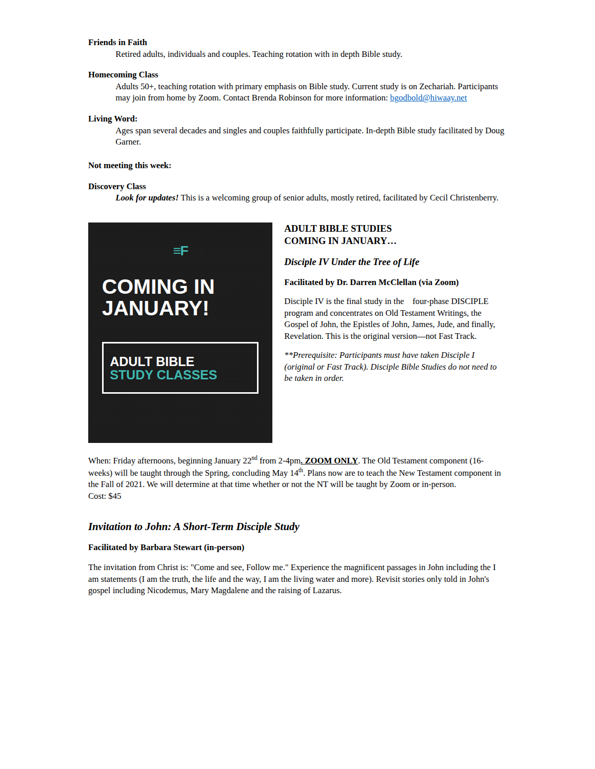Friends in Faith
Retired adults, individuals and couples. Teaching rotation with in depth Bible study.
Homecoming Class
Adults 50+, teaching rotation with primary emphasis on Bible study. Current study is on Zechariah. Participants may join from home by Zoom. Contact Brenda Robinson for more information: bgodbold@hiwaay.net
Living Word:
Ages span several decades and singles and couples faithfully participate. In-depth Bible study facilitated by Doug Garner.
Not meeting this week:
Discovery Class
Look for updates! This is a welcoming group of senior adults, mostly retired, facilitated by Cecil Christenberry.
≡F
Coming in
January!
Adult Bible
Study Classes
ADULT BIBLE STUDIES
COMING IN JANUARY…
Disciple IV Under the Tree of Life
Facilitated by Dr. Darren McClellan (via Zoom)
Disciple IV is the final study in the four-phase DISCIPLE program and concentrates on Old Testament Writings, the Gospel of John, the Epistles of John, James, Jude, and finally, Revelation. This is the original version—not Fast Track.
**Prerequisite: Participants must have taken Disciple I (original or Fast Track). Disciple Bible Studies do not need to be taken in order.
When: Friday afternoons, beginning January 22nd from 2-4pm. ZOOM ONLY. The Old Testament component (16-weeks) will be taught through the Spring, concluding May 14th. Plans now are to teach the New Testament component in the Fall of 2021. We will determine at that time whether or not the NT will be taught by Zoom or in-person.
Cost: $45
Invitation to John: A Short-Term Disciple Study
Facilitated by Barbara Stewart (in-person)
The invitation from Christ is: "Come and see, Follow me." Experience the magnificent passages in John including the I am statements (I am the truth, the life and the way, I am the living water and more). Revisit stories only told in John's gospel including Nicodemus, Mary Magdalene and the raising of Lazarus.